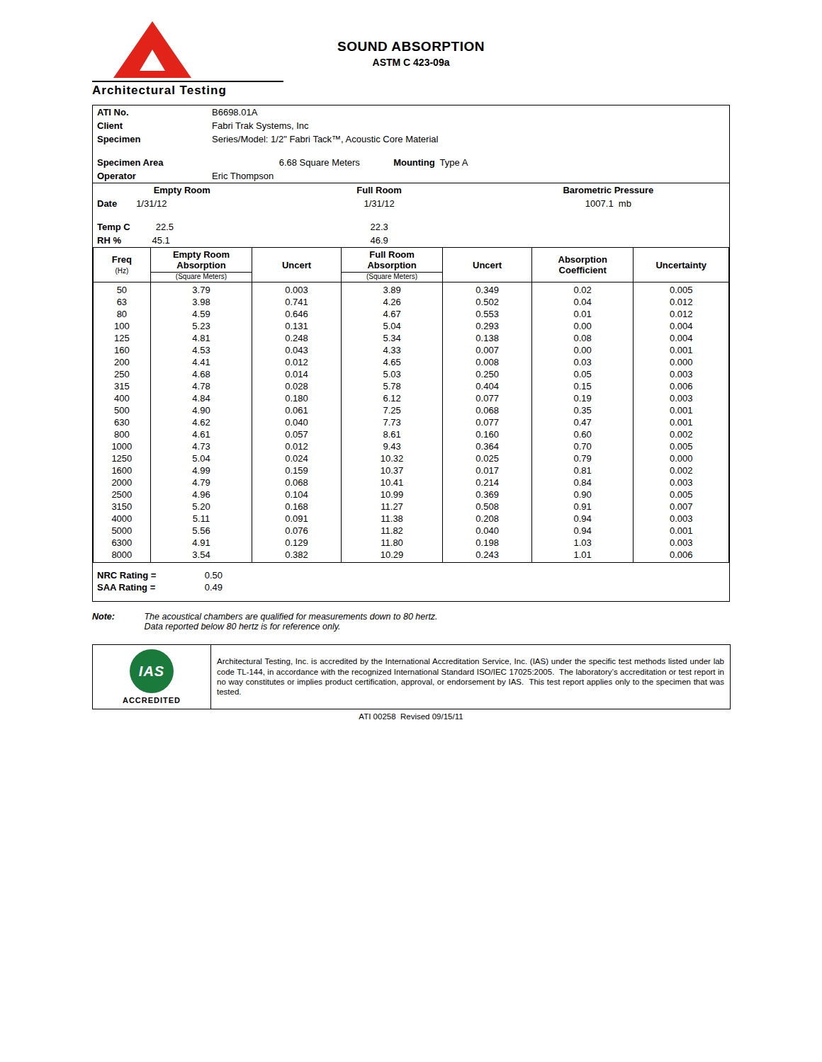Architectural Testing
SOUND ABSORPTION
ASTM C 423-09a
| ATI No. | B6698.01A |
| Client | Fabri Trak Systems, Inc |
| Specimen | Series/Model: 1/2" Fabri Tack™, Acoustic Core Material |
| Specimen Area | 6.68 Square Meters Mounting Type A |
| Operator | Eric Thompson |
| Empty Room | Full Room | Barometric Pressure |
| Date 1/31/12 | 1/31/12 | 1007.1 mb |
| Temp C 22.5 | 22.3 | |
| RH % 45.1 | 46.9 | |
| Freq (Hz) | Empty Room Absorption | Uncert | Full Room Absorption | Uncert | Absorption Coefficient | Uncertainty |
| --- | --- | --- | --- | --- | --- | --- |
| (Square Meters) | (Square Meters) |
| 50 | 3.79 | 0.003 | 3.89 | 0.349 | 0.02 | 0.005 |
| 63 | 3.98 | 0.741 | 4.26 | 0.502 | 0.04 | 0.012 |
| 80 | 4.59 | 0.646 | 4.67 | 0.553 | 0.01 | 0.012 |
| 100 | 5.23 | 0.131 | 5.04 | 0.293 | 0.00 | 0.004 |
| 125 | 4.81 | 0.248 | 5.34 | 0.138 | 0.08 | 0.004 |
| 160 | 4.53 | 0.043 | 4.33 | 0.007 | 0.00 | 0.001 |
| 200 | 4.41 | 0.012 | 4.65 | 0.008 | 0.03 | 0.000 |
| 250 | 4.68 | 0.014 | 5.03 | 0.250 | 0.05 | 0.003 |
| 315 | 4.78 | 0.028 | 5.78 | 0.404 | 0.15 | 0.006 |
| 400 | 4.84 | 0.180 | 6.12 | 0.077 | 0.19 | 0.003 |
| 500 | 4.90 | 0.061 | 7.25 | 0.068 | 0.35 | 0.001 |
| 630 | 4.62 | 0.040 | 7.73 | 0.077 | 0.47 | 0.001 |
| 800 | 4.61 | 0.057 | 8.61 | 0.160 | 0.60 | 0.002 |
| 1000 | 4.73 | 0.012 | 9.43 | 0.364 | 0.70 | 0.005 |
| 1250 | 5.04 | 0.024 | 10.32 | 0.025 | 0.79 | 0.000 |
| 1600 | 4.99 | 0.159 | 10.37 | 0.017 | 0.81 | 0.002 |
| 2000 | 4.79 | 0.068 | 10.41 | 0.214 | 0.84 | 0.003 |
| 2500 | 4.96 | 0.104 | 10.99 | 0.369 | 0.90 | 0.005 |
| 3150 | 5.20 | 0.168 | 11.27 | 0.508 | 0.91 | 0.007 |
| 4000 | 5.11 | 0.091 | 11.38 | 0.208 | 0.94 | 0.003 |
| 5000 | 5.56 | 0.076 | 11.82 | 0.040 | 0.94 | 0.001 |
| 6300 | 4.91 | 0.129 | 11.80 | 0.198 | 1.03 | 0.003 |
| 8000 | 3.54 | 0.382 | 10.29 | 0.243 | 1.01 | 0.006 |
NRC Rating = 0.50
SAA Rating = 0.49
Note: The acoustical chambers are qualified for measurements down to 80 hertz.
Data reported below 80 hertz is for reference only.
IAS
ACCREDITED
Architectural Testing, Inc. is accredited by the International Accreditation Service, Inc. (IAS) under the specific test methods listed under lab code TL-144, in accordance with the recognized International Standard ISO/IEC 17025:2005. The laboratory’s accreditation or test report in no way constitutes or implies product certification, approval, or endorsement by IAS. This test report applies only to the specimen that was tested.
ATI 00258 Revised 09/15/11